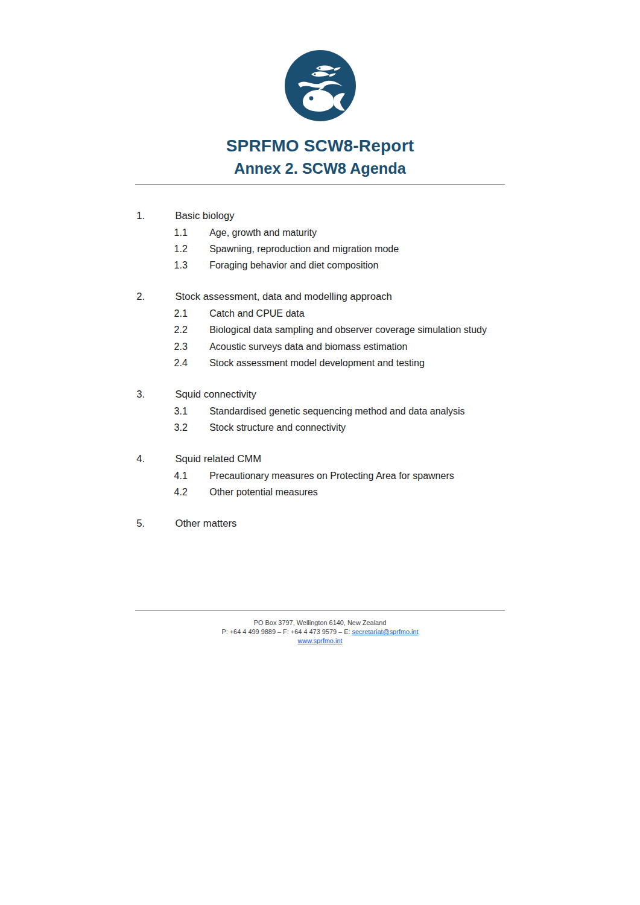SPRFMO SCW8-Report
Annex 2. SCW8 Agenda
1. Basic biology
1.1 Age, growth and maturity
1.2 Spawning, reproduction and migration mode
1.3 Foraging behavior and diet composition
2. Stock assessment, data and modelling approach
2.1 Catch and CPUE data
2.2 Biological data sampling and observer coverage simulation study
2.3 Acoustic surveys data and biomass estimation
2.4 Stock assessment model development and testing
3. Squid connectivity
3.1 Standardised genetic sequencing method and data analysis
3.2 Stock structure and connectivity
4. Squid related CMM
4.1 Precautionary measures on Protecting Area for spawners
4.2 Other potential measures
5. Other matters
PO Box 3797, Wellington 6140, New Zealand
P: +64 4 499 9889 – F: +64 4 473 9579 – E: secretariat@sprfmo.int
www.sprfmo.int